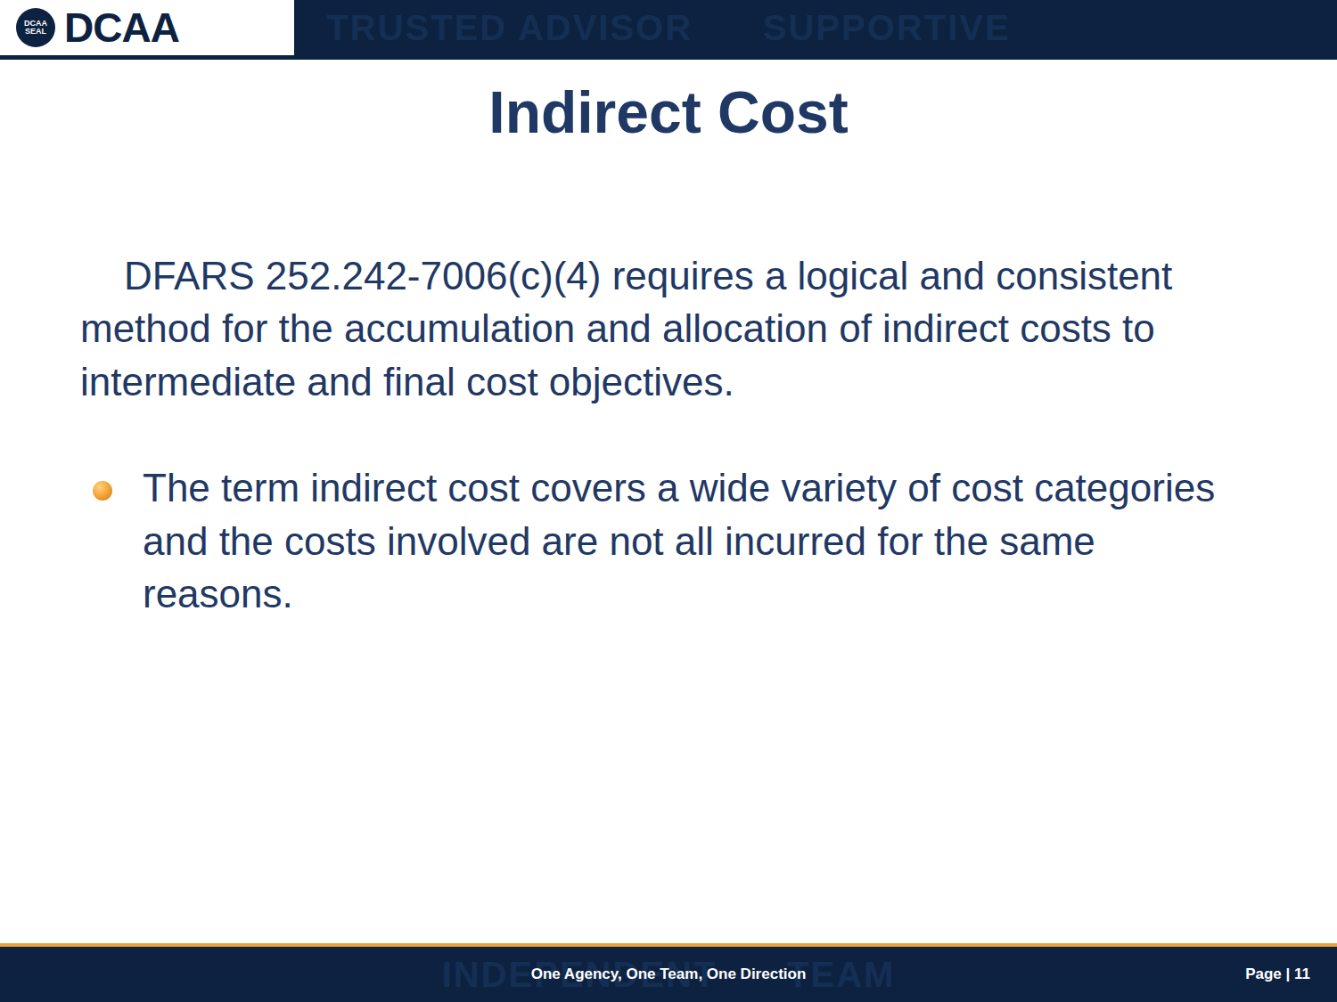TRUSTED ADVISOR SUPPORTIVE
DCAA
SEAL
DCAA
Indirect Cost
DFARS 252.242-7006(c)(4) requires a logical and consistent method for the accumulation and allocation of indirect costs to intermediate and final cost objectives.
The term indirect cost covers a wide variety of cost categories and the costs involved are not all incurred for the same reasons.
INDEPENDENT TEAM
One Agency, One Team, One Direction
Page | 11